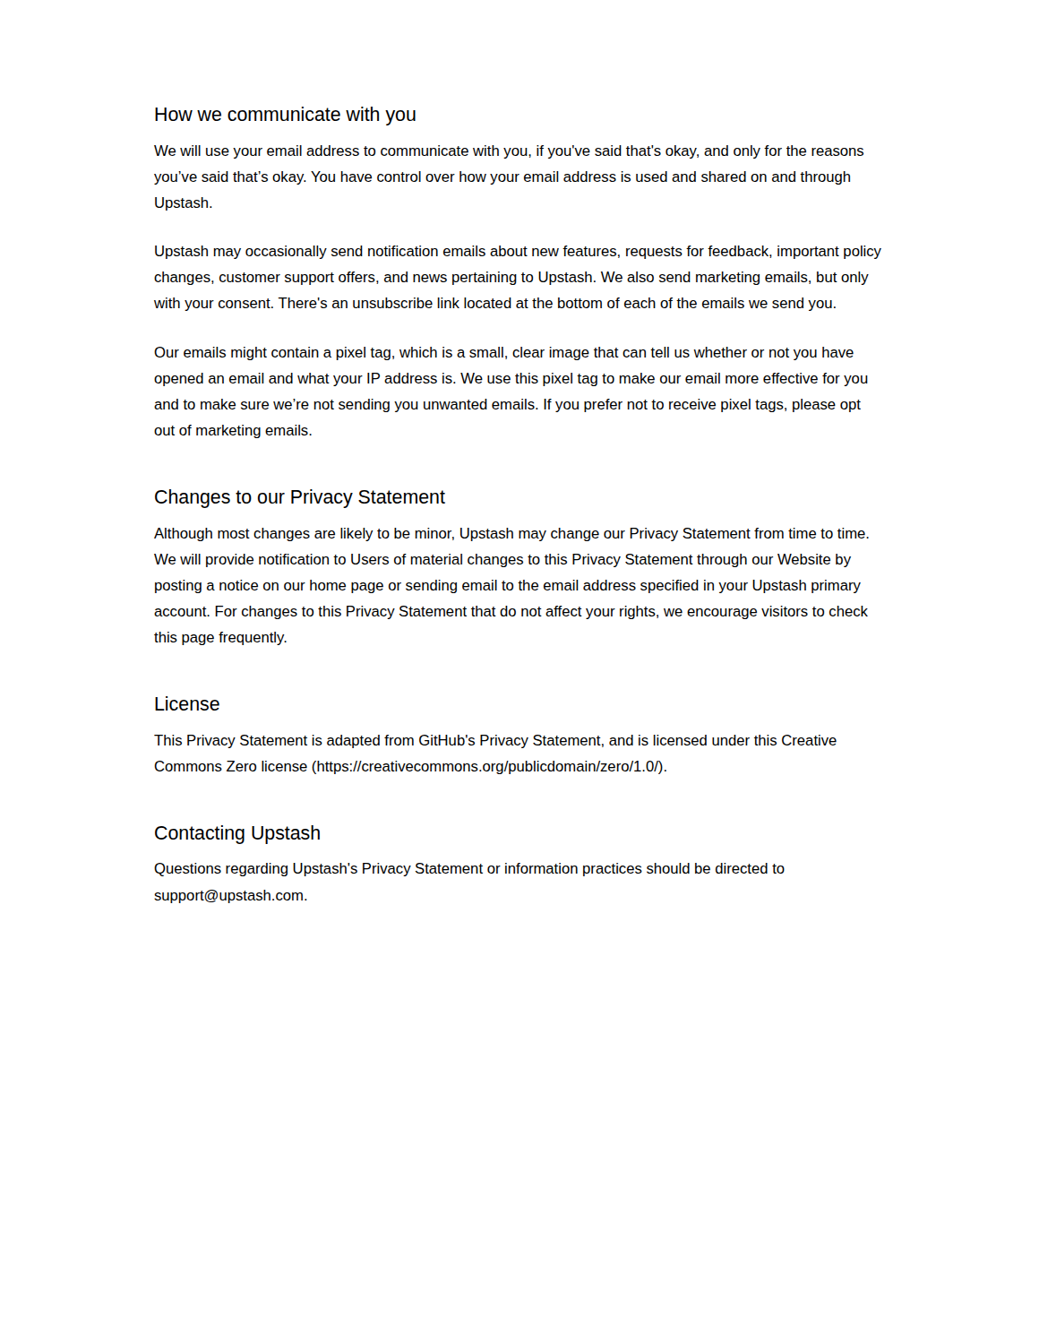How we communicate with you
We will use your email address to communicate with you, if you've said that's okay, and only for the reasons you’ve said that’s okay. You have control over how your email address is used and shared on and through Upstash.
Upstash may occasionally send notification emails about new features, requests for feedback, important policy changes, customer support offers, and news pertaining to Upstash. We also send marketing emails, but only with your consent. There's an unsubscribe link located at the bottom of each of the emails we send you.
Our emails might contain a pixel tag, which is a small, clear image that can tell us whether or not you have opened an email and what your IP address is. We use this pixel tag to make our email more effective for you and to make sure we’re not sending you unwanted emails. If you prefer not to receive pixel tags, please opt out of marketing emails.
Changes to our Privacy Statement
Although most changes are likely to be minor, Upstash may change our Privacy Statement from time to time. We will provide notification to Users of material changes to this Privacy Statement through our Website by posting a notice on our home page or sending email to the email address specified in your Upstash primary account. For changes to this Privacy Statement that do not affect your rights, we encourage visitors to check this page frequently.
License
This Privacy Statement is adapted from GitHub's Privacy Statement, and is licensed under this Creative Commons Zero license (https://creativecommons.org/publicdomain/zero/1.0/).
Contacting Upstash
Questions regarding Upstash's Privacy Statement or information practices should be directed to support@upstash.com.